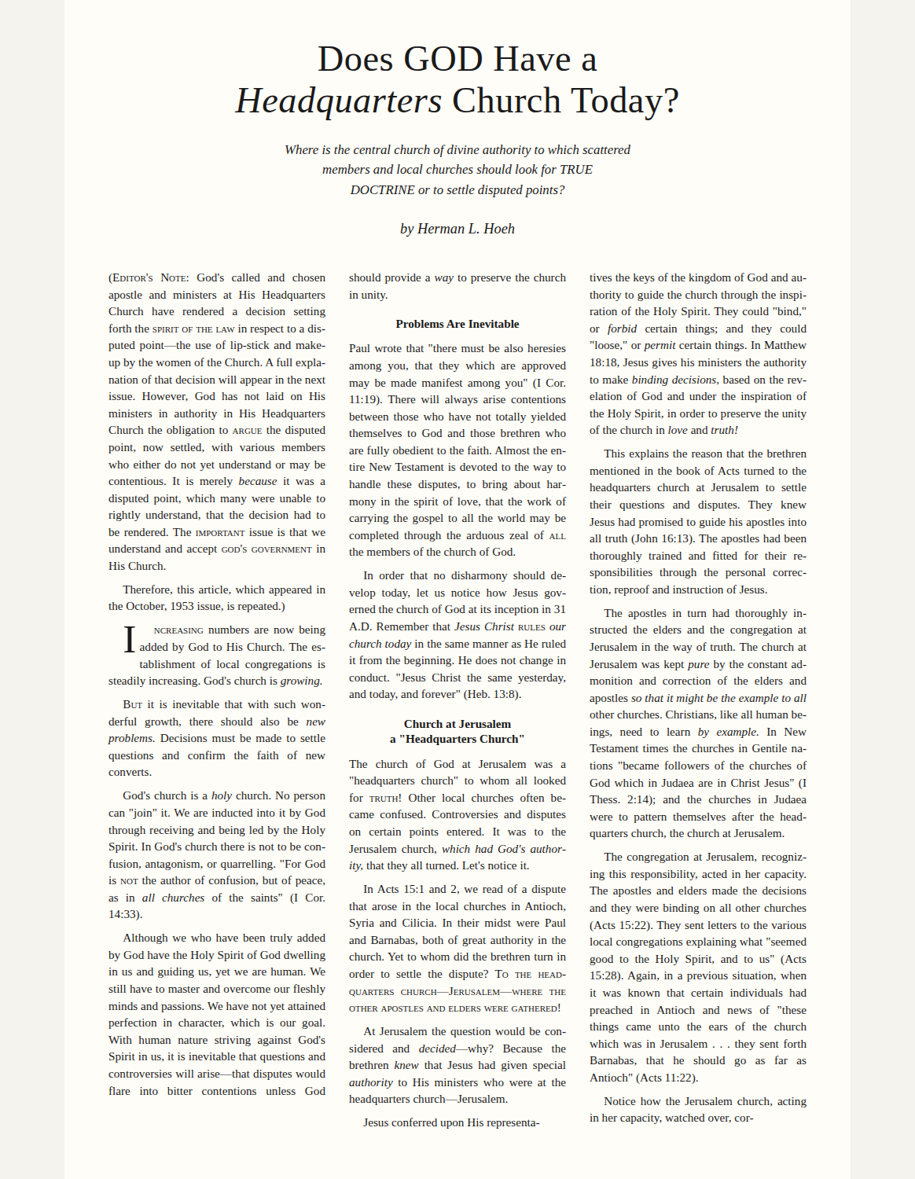Does GOD Have a
Headquarters Church Today?
Where is the central church of divine authority to which scattered
members and local churches should look for TRUE
DOCTRINE or to settle disputed points?
by Herman L. Hoeh
(Editor's Note: God's called and chosen apostle and ministers at His Headquarters Church have rendered a decision setting forth the spirit of the law in respect to a disputed point—the use of lip-stick and make-up by the women of the Church. A full explanation of that decision will appear in the next issue. However, God has not laid on His ministers in authority in His Headquarters Church the obligation to argue the disputed point, now settled, with various members who either do not yet understand or may be contentious. It is merely because it was a disputed point, which many were unable to rightly understand, that the decision had to be rendered. The important issue is that we understand and accept god's government in His Church.
Therefore, this article, which appeared in the October, 1953 issue, is repeated.)
Increasing numbers are now being added by God to His Church. The establishment of local congregations is steadily increasing. God's church is growing.
But it is inevitable that with such wonderful growth, there should also be new problems. Decisions must be made to settle questions and confirm the faith of new converts.
God's church is a holy church. No person can "join" it. We are inducted into it by God through receiving and being led by the Holy Spirit. In God's church there is not to be confusion, antagonism, or quarrelling. "For God is not the author of confusion, but of peace, as in all churches of the saints" (I Cor. 14:33).
Although we who have been truly added by God have the Holy Spirit of God dwelling in us and guiding us, yet we are human. We still have to master and overcome our fleshly minds and passions. We have not yet attained perfection in character, which is our goal. With human nature striving against God's Spirit in us, it is inevitable that questions and controversies will arise—that disputes would flare into bitter contentions unless God should provide a way to preserve the church in unity.
Problems Are Inevitable
Paul wrote that "there must be also heresies among you, that they which are approved may be made manifest among you" (I Cor. 11:19). There will always arise contentions between those who have not totally yielded themselves to God and those brethren who are fully obedient to the faith. Almost the entire New Testament is devoted to the way to handle these disputes, to bring about harmony in the spirit of love, that the work of carrying the gospel to all the world may be completed through the arduous zeal of all the members of the church of God.
In order that no disharmony should develop today, let us notice how Jesus governed the church of God at its inception in 31 A.D. Remember that Jesus Christ rules our church today in the same manner as He ruled it from the beginning. He does not change in conduct. "Jesus Christ the same yesterday, and today, and forever" (Heb. 13:8).
Church at Jerusalem
a "Headquarters Church"
The church of God at Jerusalem was a "headquarters church" to whom all looked for truth! Other local churches often became confused. Controversies and disputes on certain points entered. It was to the Jerusalem church, which had God's authority, that they all turned. Let's notice it.
In Acts 15:1 and 2, we read of a dispute that arose in the local churches in Antioch, Syria and Cilicia. In their midst were Paul and Barnabas, both of great authority in the church. Yet to whom did the brethren turn in order to settle the dispute? To the headquarters church—Jerusalem—where the other apostles and elders were gathered!
At Jerusalem the question would be considered and decided—why? Because the brethren knew that Jesus had given special authority to His ministers who were at the headquarters church—Jerusalem.
Jesus conferred upon His representa-
tives the keys of the kingdom of God and authority to guide the church through the inspiration of the Holy Spirit. They could "bind," or forbid certain things; and they could "loose," or permit certain things. In Matthew 18:18, Jesus gives his ministers the authority to make binding decisions, based on the revelation of God and under the inspiration of the Holy Spirit, in order to preserve the unity of the church in love and truth!
This explains the reason that the brethren mentioned in the book of Acts turned to the headquarters church at Jerusalem to settle their questions and disputes. They knew Jesus had promised to guide his apostles into all truth (John 16:13). The apostles had been thoroughly trained and fitted for their responsibilities through the personal correction, reproof and instruction of Jesus.
The apostles in turn had thoroughly instructed the elders and the congregation at Jerusalem in the way of truth. The church at Jerusalem was kept pure by the constant admonition and correction of the elders and apostles so that it might be the example to all other churches. Christians, like all human beings, need to learn by example. In New Testament times the churches in Gentile nations "became followers of the churches of God which in Judaea are in Christ Jesus" (I Thess. 2:14); and the churches in Judaea were to pattern themselves after the headquarters church, the church at Jerusalem.
The congregation at Jerusalem, recognizing this responsibility, acted in her capacity. The apostles and elders made the decisions and they were binding on all other churches (Acts 15:22). They sent letters to the various local congregations explaining what "seemed good to the Holy Spirit, and to us" (Acts 15:28). Again, in a previous situation, when it was known that certain individuals had preached in Antioch and news of "these things came unto the ears of the church which was in Jerusalem . . . they sent forth Barnabas, that he should go as far as Antioch" (Acts 11:22).
Notice how the Jerusalem church, acting in her capacity, watched over, cor-